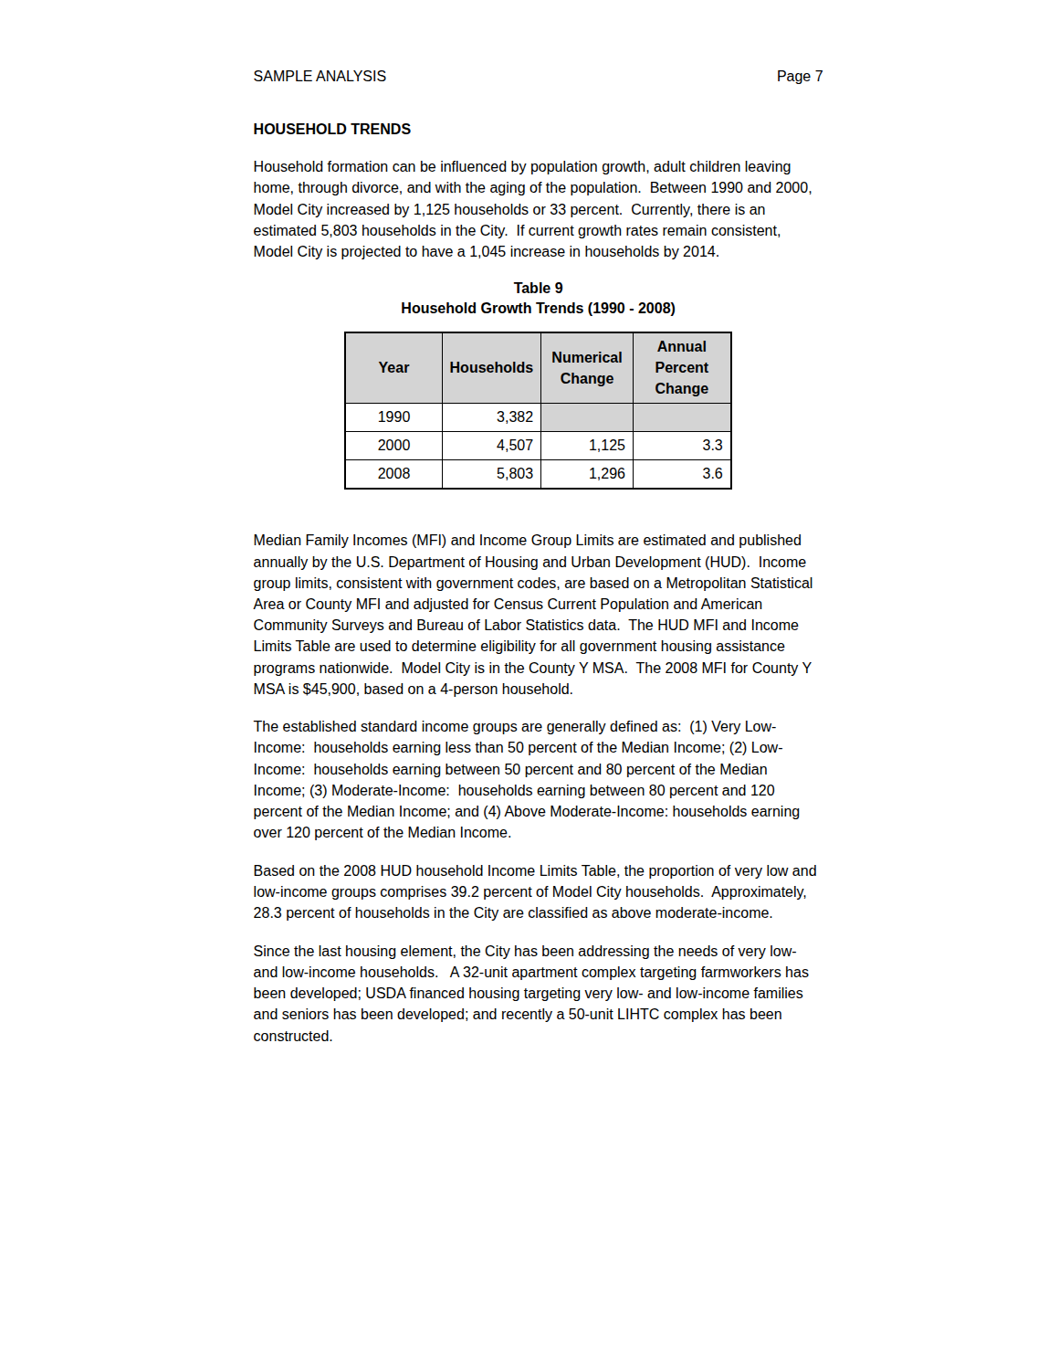SAMPLE ANALYSIS Page 7
HOUSEHOLD TRENDS
Household formation can be influenced by population growth, adult children leaving home, through divorce, and with the aging of the population. Between 1990 and 2000, Model City increased by 1,125 households or 33 percent. Currently, there is an estimated 5,803 households in the City. If current growth rates remain consistent, Model City is projected to have a 1,045 increase in households by 2014.
Table 9
Household Growth Trends (1990 - 2008)
| Year | Households | Numerical Change | Annual Percent Change |
| --- | --- | --- | --- |
| 1990 | 3,382 | | |
| 2000 | 4,507 | 1,125 | 3.3 |
| 2008 | 5,803 | 1,296 | 3.6 |
Median Family Incomes (MFI) and Income Group Limits are estimated and published annually by the U.S. Department of Housing and Urban Development (HUD). Income group limits, consistent with government codes, are based on a Metropolitan Statistical Area or County MFI and adjusted for Census Current Population and American Community Surveys and Bureau of Labor Statistics data. The HUD MFI and Income Limits Table are used to determine eligibility for all government housing assistance programs nationwide. Model City is in the County Y MSA. The 2008 MFI for County Y MSA is $45,900, based on a 4-person household.
The established standard income groups are generally defined as: (1) Very Low-Income: households earning less than 50 percent of the Median Income; (2) Low-Income: households earning between 50 percent and 80 percent of the Median Income; (3) Moderate-Income: households earning between 80 percent and 120 percent of the Median Income; and (4) Above Moderate-Income: households earning over 120 percent of the Median Income.
Based on the 2008 HUD household Income Limits Table, the proportion of very low and low-income groups comprises 39.2 percent of Model City households. Approximately, 28.3 percent of households in the City are classified as above moderate-income.
Since the last housing element, the City has been addressing the needs of very low- and low-income households. A 32-unit apartment complex targeting farmworkers has been developed; USDA financed housing targeting very low- and low-income families and seniors has been developed; and recently a 50-unit LIHTC complex has been constructed.